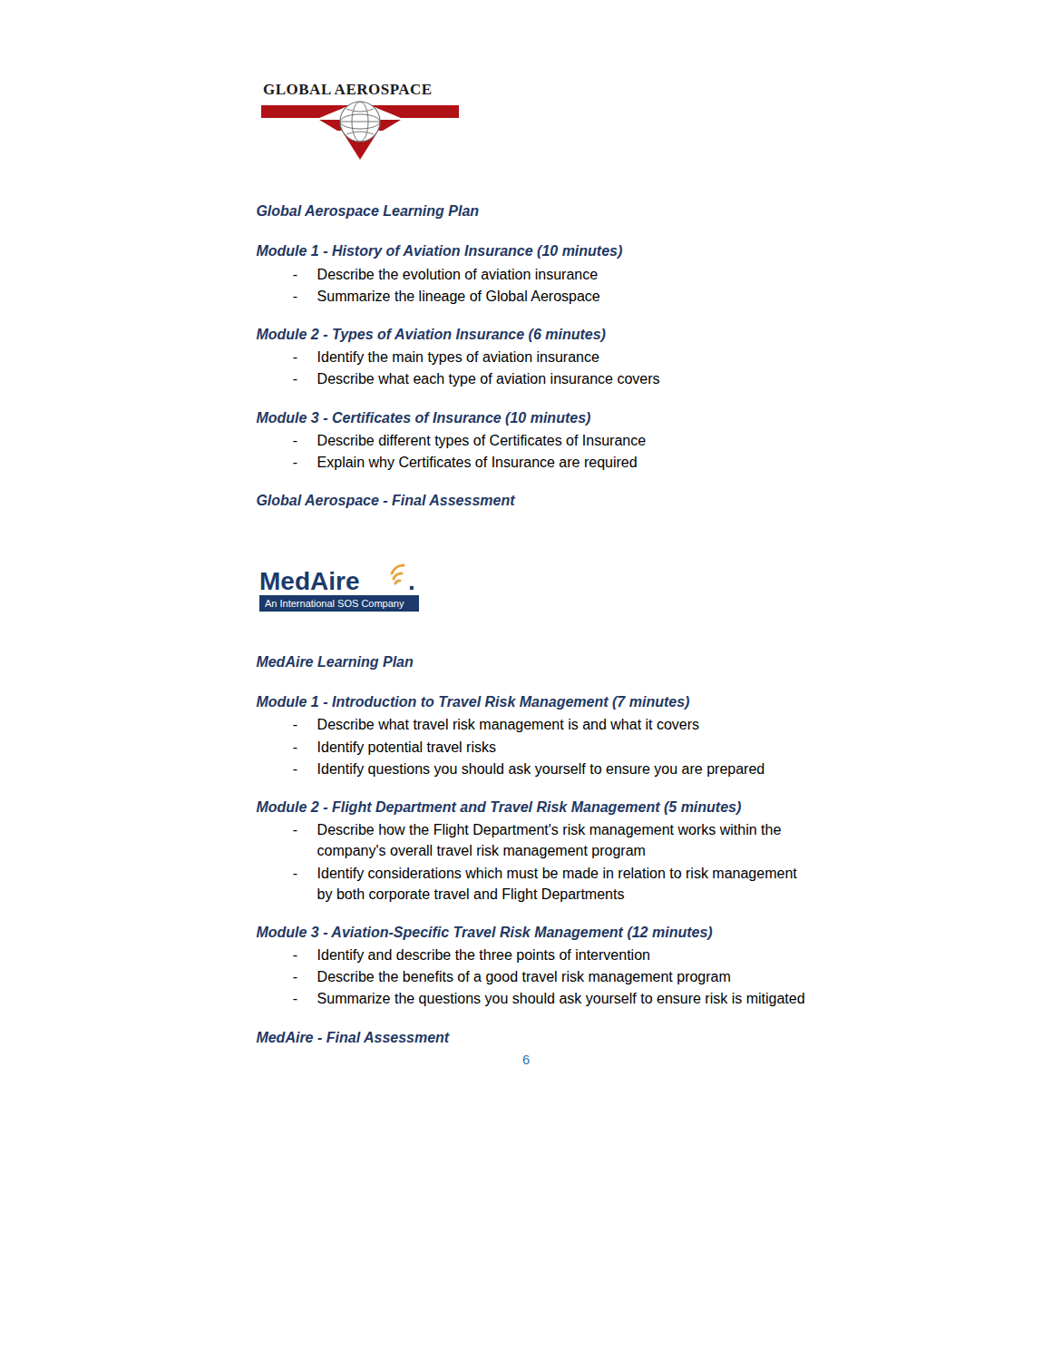GLOBAL AEROSPACE
Global Aerospace Learning Plan
Module 1 - History of Aviation Insurance (10 minutes)
Describe the evolution of aviation insurance
Summarize the lineage of Global Aerospace
Module 2 - Types of Aviation Insurance (6 minutes)
Identify the main types of aviation insurance
Describe what each type of aviation insurance covers
Module 3 - Certificates of Insurance (10 minutes)
Describe different types of Certificates of Insurance
Explain why Certificates of Insurance are required
Global Aerospace - Final Assessment
MedAire . An International SOS Company
MedAire Learning Plan
Module 1 - Introduction to Travel Risk Management (7 minutes)
Describe what travel risk management is and what it covers
Identify potential travel risks
Identify questions you should ask yourself to ensure you are prepared
Module 2 - Flight Department and Travel Risk Management (5 minutes)
Describe how the Flight Department's risk management works within the company's overall travel risk management program
Identify considerations which must be made in relation to risk management by both corporate travel and Flight Departments
Module 3 - Aviation-Specific Travel Risk Management (12 minutes)
Identify and describe the three points of intervention
Describe the benefits of a good travel risk management program
Summarize the questions you should ask yourself to ensure risk is mitigated
MedAire - Final Assessment
6